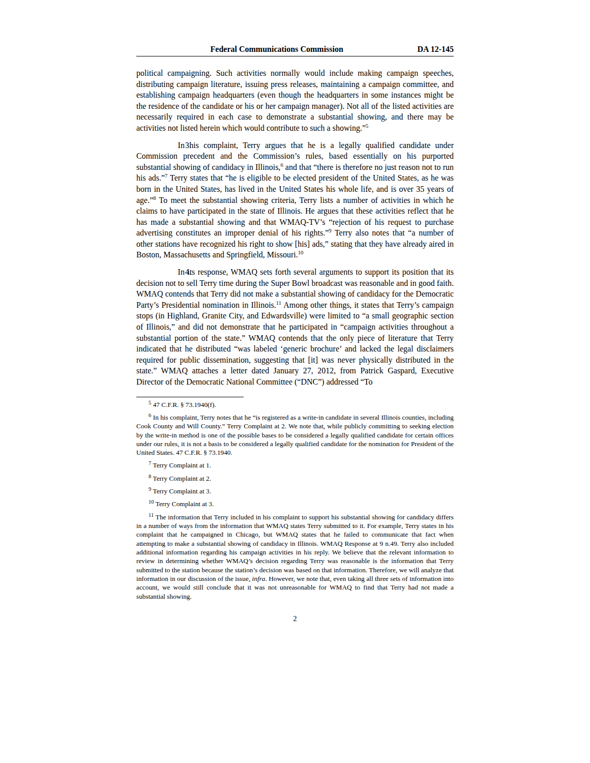Federal Communications Commission
DA 12-145
political campaigning. Such activities normally would include making campaign speeches, distributing campaign literature, issuing press releases, maintaining a campaign committee, and establishing campaign headquarters (even though the headquarters in some instances might be the residence of the candidate or his or her campaign manager). Not all of the listed activities are necessarily required in each case to demonstrate a substantial showing, and there may be activities not listed herein which would contribute to such a showing.”5
3. In his complaint, Terry argues that he is a legally qualified candidate under Commission precedent and the Commission’s rules, based essentially on his purported substantial showing of candidacy in Illinois,6 and that “there is therefore no just reason not to run his ads.”7 Terry states that “he is eligible to be elected president of the United States, as he was born in the United States, has lived in the United States his whole life, and is over 35 years of age.”8 To meet the substantial showing criteria, Terry lists a number of activities in which he claims to have participated in the state of Illinois. He argues that these activities reflect that he has made a substantial showing and that WMAQ-TV’s “rejection of his request to purchase advertising constitutes an improper denial of his rights.”9 Terry also notes that “a number of other stations have recognized his right to show [his] ads,” stating that they have already aired in Boston, Massachusetts and Springfield, Missouri.10
4. In its response, WMAQ sets forth several arguments to support its position that its decision not to sell Terry time during the Super Bowl broadcast was reasonable and in good faith. WMAQ contends that Terry did not make a substantial showing of candidacy for the Democratic Party’s Presidential nomination in Illinois.11 Among other things, it states that Terry’s campaign stops (in Highland, Granite City, and Edwardsville) were limited to “a small geographic section of Illinois,” and did not demonstrate that he participated in “campaign activities throughout a substantial portion of the state.” WMAQ contends that the only piece of literature that Terry indicated that he distributed “was labeled ‘generic brochure’ and lacked the legal disclaimers required for public dissemination, suggesting that [it] was never physically distributed in the state.” WMAQ attaches a letter dated January 27, 2012, from Patrick Gaspard, Executive Director of the Democratic National Committee (“DNC”) addressed “To
5 47 C.F.R. § 73.1940(f).
6 In his complaint, Terry notes that he “is registered as a write-in candidate in several Illinois counties, including Cook County and Will County.” Terry Complaint at 2. We note that, while publicly committing to seeking election by the write-in method is one of the possible bases to be considered a legally qualified candidate for certain offices under our rules, it is not a basis to be considered a legally qualified candidate for the nomination for President of the United States. 47 C.F.R. § 73.1940.
7 Terry Complaint at 1.
8 Terry Complaint at 2.
9 Terry Complaint at 3.
10 Terry Complaint at 3.
11 The information that Terry included in his complaint to support his substantial showing for candidacy differs in a number of ways from the information that WMAQ states Terry submitted to it. For example, Terry states in his complaint that he campaigned in Chicago, but WMAQ states that he failed to communicate that fact when attempting to make a substantial showing of candidacy in Illinois. WMAQ Response at 9 n.49. Terry also included additional information regarding his campaign activities in his reply. We believe that the relevant information to review in determining whether WMAQ’s decision regarding Terry was reasonable is the information that Terry submitted to the station because the station’s decision was based on that information. Therefore, we will analyze that information in our discussion of the issue, infra. However, we note that, even taking all three sets of information into account, we would still conclude that it was not unreasonable for WMAQ to find that Terry had not made a substantial showing.
2